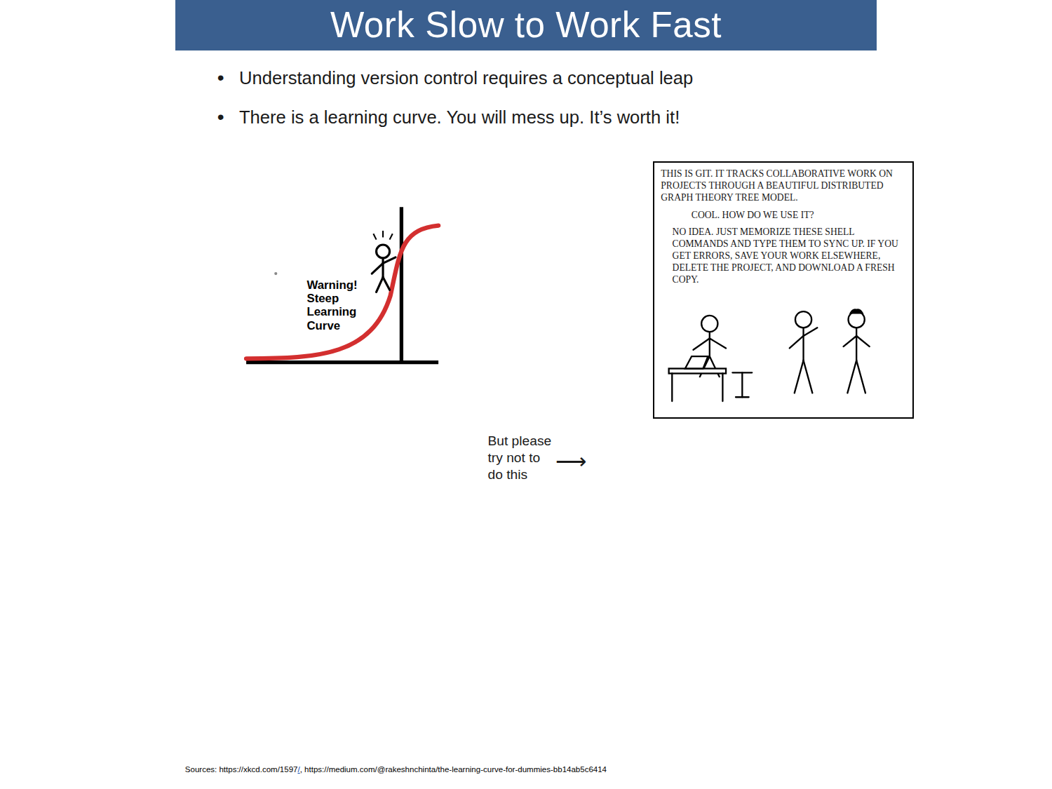Work Slow to Work Fast
Understanding version control requires a conceptual leap
There is a learning curve. You will mess up. It’s worth it!
Warning!
Steep
Learning
Curve
But please
try not to
do this ⟶
This is Git. It tracks collaborative work on projects through a beautiful distributed graph theory tree model.
Cool. How do we use it?
No idea. Just memorize these shell commands and type them to sync up. If you get errors, save your work elsewhere, delete the project, and download a fresh copy.
Sources: https://xkcd.com/1597/, https://medium.com/@rakeshnchinta/the-learning-curve-for-dummies-bb14ab5c6414